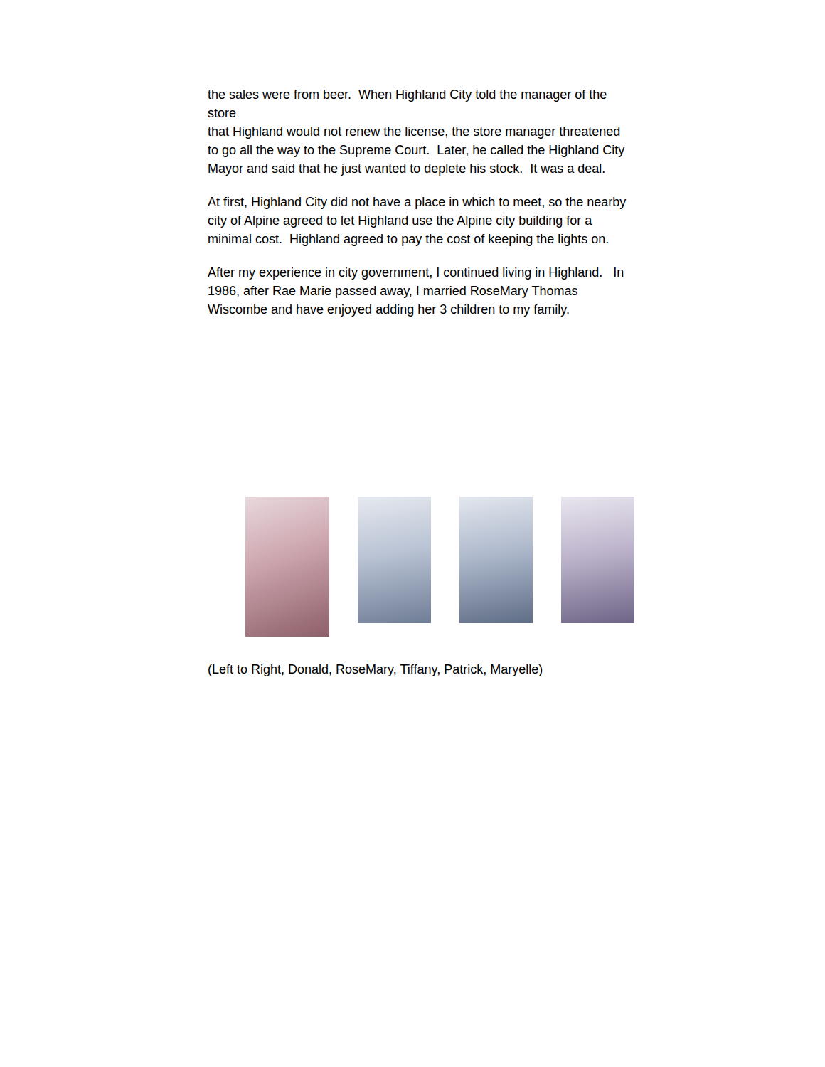the sales were from beer. When Highland City told the manager of the store
that Highland would not renew the license, the store manager threatened to go all the way to the Supreme Court. Later, he called the Highland City Mayor and said that he just wanted to deplete his stock. It was a deal.
At first, Highland City did not have a place in which to meet, so the nearby city of Alpine agreed to let Highland use the Alpine city building for a minimal cost. Highland agreed to pay the cost of keeping the lights on.
After my experience in city government, I continued living in Highland. In 1986, after Rae Marie passed away, I married RoseMary Thomas Wiscombe and have enjoyed adding her 3 children to my family.
(Left to Right, Donald, RoseMary, Tiffany, Patrick, Maryelle)